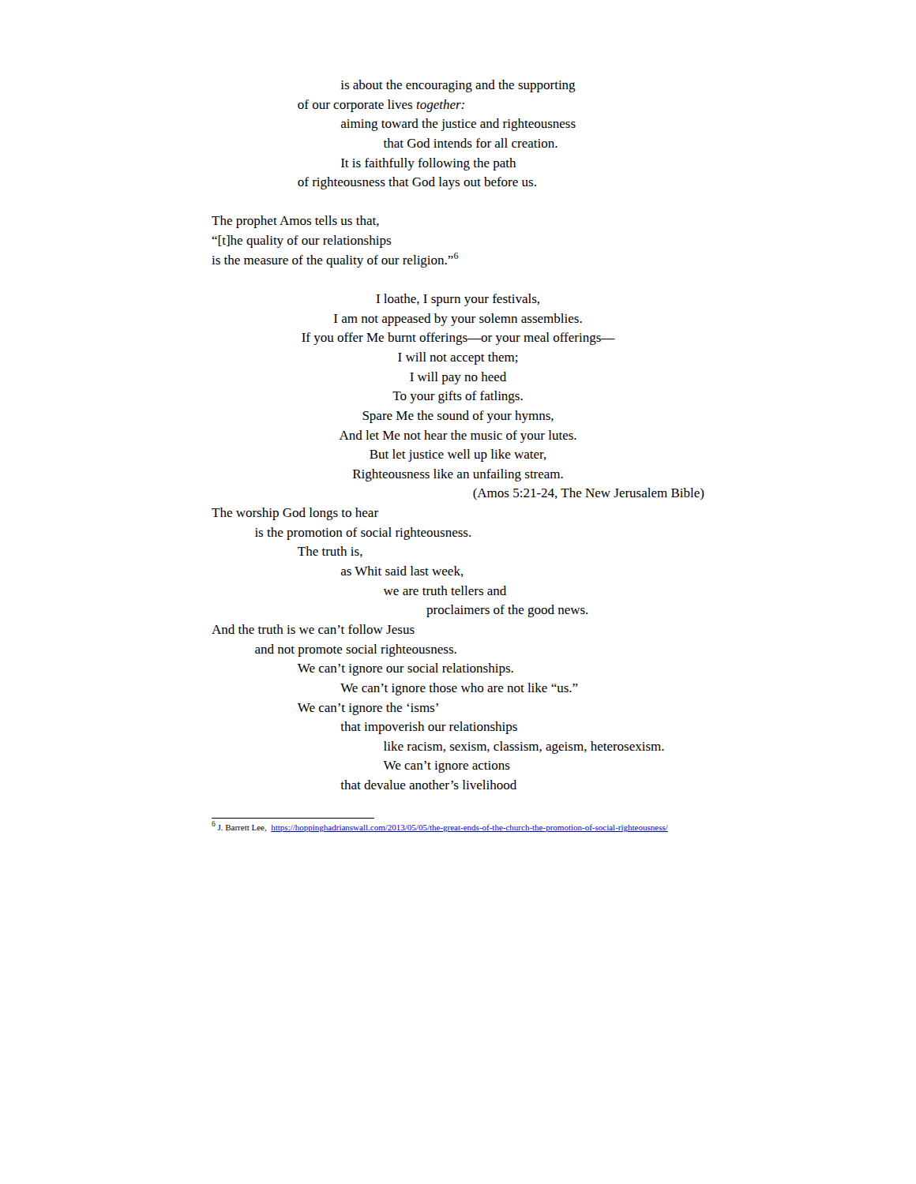is about the encouraging and the supporting
of our corporate lives together:
aiming toward the justice and righteousness
that God intends for all creation.
It is faithfully following the path
of righteousness that God lays out before us.
The prophet Amos tells us that,
“[t]he quality of our relationships
is the measure of the quality of our religion.”6
I loathe, I spurn your festivals,
I am not appeased by your solemn assemblies.
If you offer Me burnt offerings—or your meal offerings—
I will not accept them;
I will pay no heed
To your gifts of fatlings.
Spare Me the sound of your hymns,
And let Me not hear the music of your lutes.
But let justice well up like water,
Righteousness like an unfailing stream.
(Amos 5:21-24, The New Jerusalem Bible)
The worship God longs to hear
is the promotion of social righteousness.
The truth is,
as Whit said last week,
we are truth tellers and
proclaimers of the good news.
And the truth is we can’t follow Jesus
and not promote social righteousness.
We can’t ignore our social relationships.
We can’t ignore those who are not like “us.”
We can’t ignore the ‘isms’
that impoverish our relationships
like racism, sexism, classism, ageism, heterosexism.
We can’t ignore actions
that devalue another’s livelihood
6 J. Barrett Lee, https://hoppinghadrianswall.com/2013/05/05/the-great-ends-of-the-church-the-promotion-of-social-righteousness/